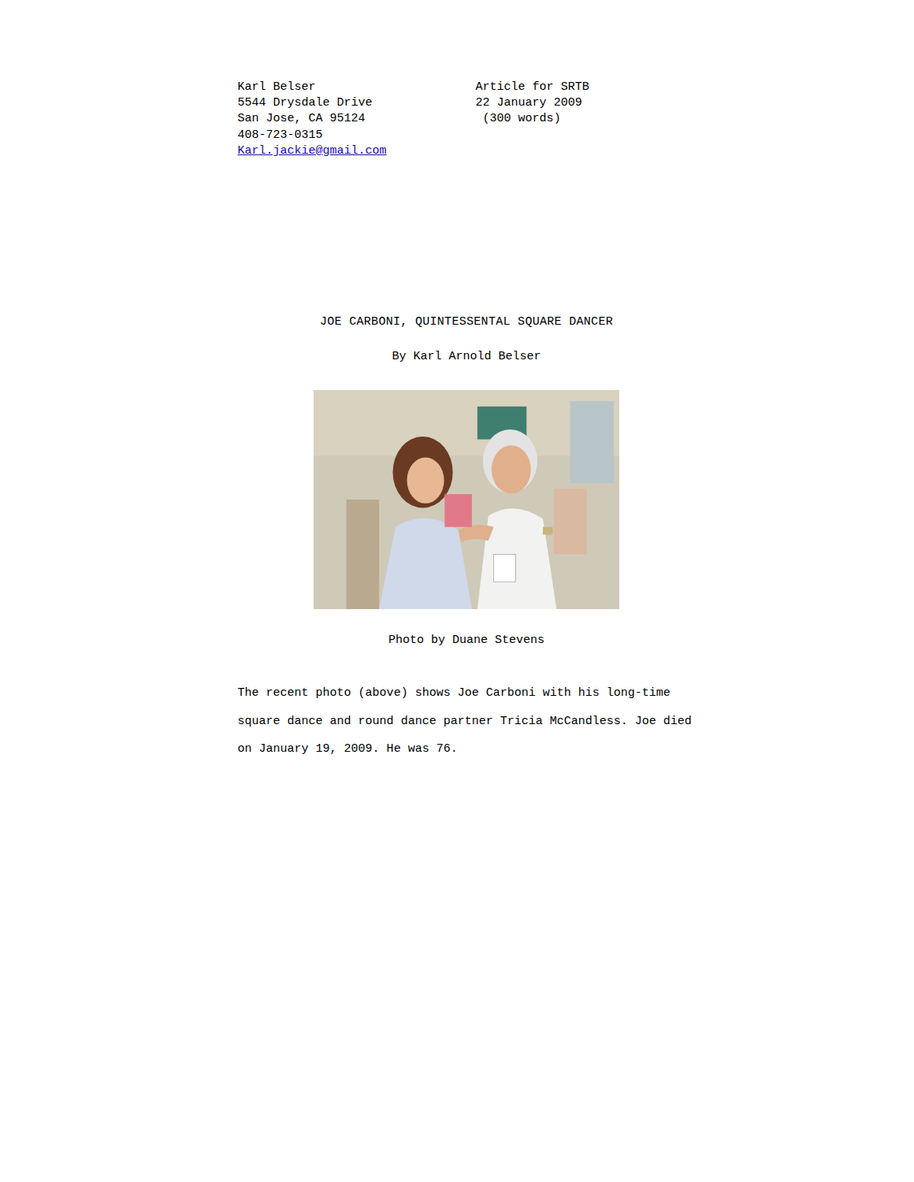| Karl Belser | Article for SRTB |
| 5544 Drysdale Drive | 22 January 2009 |
| San Jose, CA 95124 | (300 words) |
| 408-723-0315 | |
| Karl.jackie@gmail.com | |
JOE CARBONI, QUINTESSENTAL SQUARE DANCER
By Karl Arnold Belser
Photo by Duane Stevens
The recent photo (above) shows Joe Carboni with his long-time square dance and round dance partner Tricia McCandless. Joe died on January 19, 2009. He was 76.